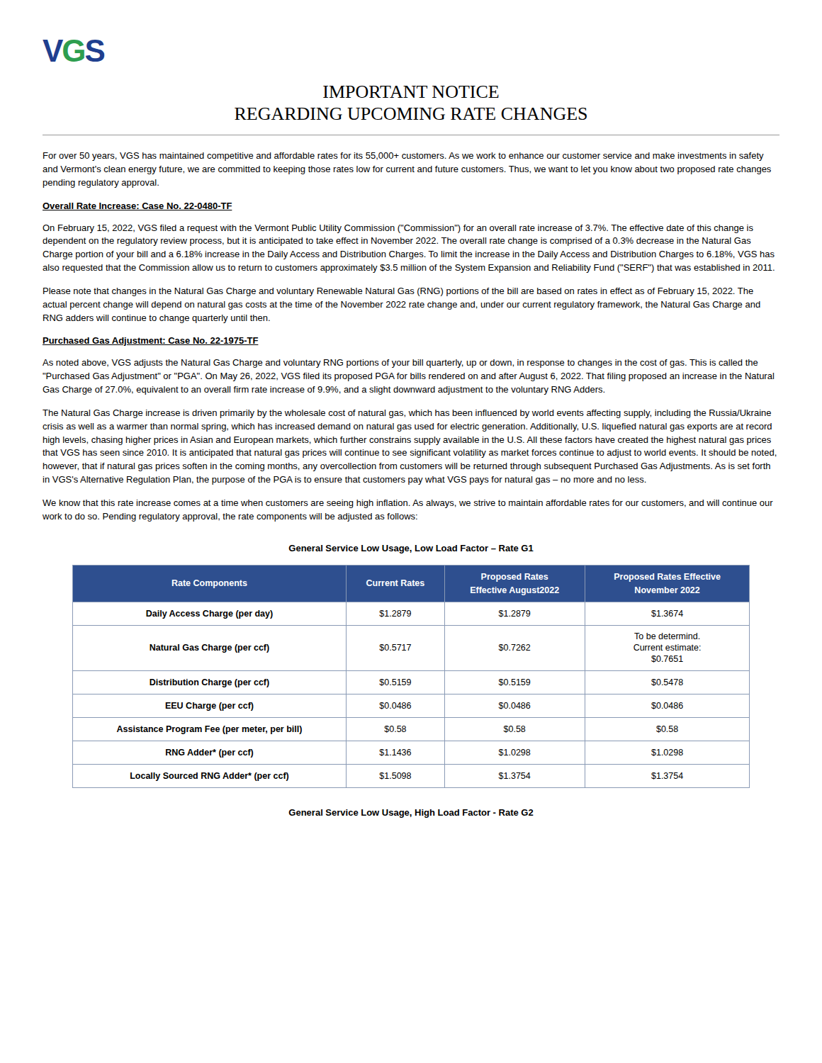VGS
IMPORTANT NOTICE
REGARDING UPCOMING RATE CHANGES
For over 50 years, VGS has maintained competitive and affordable rates for its 55,000+ customers. As we work to enhance our customer service and make investments in safety and Vermont's clean energy future, we are committed to keeping those rates low for current and future customers. Thus, we want to let you know about two proposed rate changes pending regulatory approval.
Overall Rate Increase: Case No. 22-0480-TF
On February 15, 2022, VGS filed a request with the Vermont Public Utility Commission ("Commission") for an overall rate increase of 3.7%. The effective date of this change is dependent on the regulatory review process, but it is anticipated to take effect in November 2022. The overall rate change is comprised of a 0.3% decrease in the Natural Gas Charge portion of your bill and a 6.18% increase in the Daily Access and Distribution Charges. To limit the increase in the Daily Access and Distribution Charges to 6.18%, VGS has also requested that the Commission allow us to return to customers approximately $3.5 million of the System Expansion and Reliability Fund ("SERF") that was established in 2011.
Please note that changes in the Natural Gas Charge and voluntary Renewable Natural Gas (RNG) portions of the bill are based on rates in effect as of February 15, 2022. The actual percent change will depend on natural gas costs at the time of the November 2022 rate change and, under our current regulatory framework, the Natural Gas Charge and RNG adders will continue to change quarterly until then.
Purchased Gas Adjustment: Case No. 22-1975-TF
As noted above, VGS adjusts the Natural Gas Charge and voluntary RNG portions of your bill quarterly, up or down, in response to changes in the cost of gas. This is called the "Purchased Gas Adjustment" or "PGA". On May 26, 2022, VGS filed its proposed PGA for bills rendered on and after August 6, 2022. That filing proposed an increase in the Natural Gas Charge of 27.0%, equivalent to an overall firm rate increase of 9.9%, and a slight downward adjustment to the voluntary RNG Adders.
The Natural Gas Charge increase is driven primarily by the wholesale cost of natural gas, which has been influenced by world events affecting supply, including the Russia/Ukraine crisis as well as a warmer than normal spring, which has increased demand on natural gas used for electric generation. Additionally, U.S. liquefied natural gas exports are at record high levels, chasing higher prices in Asian and European markets, which further constrains supply available in the U.S. All these factors have created the highest natural gas prices that VGS has seen since 2010. It is anticipated that natural gas prices will continue to see significant volatility as market forces continue to adjust to world events. It should be noted, however, that if natural gas prices soften in the coming months, any overcollection from customers will be returned through subsequent Purchased Gas Adjustments. As is set forth in VGS's Alternative Regulation Plan, the purpose of the PGA is to ensure that customers pay what VGS pays for natural gas – no more and no less.
We know that this rate increase comes at a time when customers are seeing high inflation. As always, we strive to maintain affordable rates for our customers, and will continue our work to do so. Pending regulatory approval, the rate components will be adjusted as follows:
General Service Low Usage, Low Load Factor – Rate G1
| Rate Components | Current Rates | Proposed Rates Effective August2022 | Proposed Rates Effective November 2022 |
| --- | --- | --- | --- |
| Daily Access Charge (per day) | $1.2879 | $1.2879 | $1.3674 |
| Natural Gas Charge (per ccf) | $0.5717 | $0.7262 | To be determind. Current estimate: $0.7651 |
| Distribution Charge (per ccf) | $0.5159 | $0.5159 | $0.5478 |
| EEU Charge (per ccf) | $0.0486 | $0.0486 | $0.0486 |
| Assistance Program Fee (per meter, per bill) | $0.58 | $0.58 | $0.58 |
| RNG Adder* (per ccf) | $1.1436 | $1.0298 | $1.0298 |
| Locally Sourced RNG Adder* (per ccf) | $1.5098 | $1.3754 | $1.3754 |
General Service Low Usage, High Load Factor - Rate G2